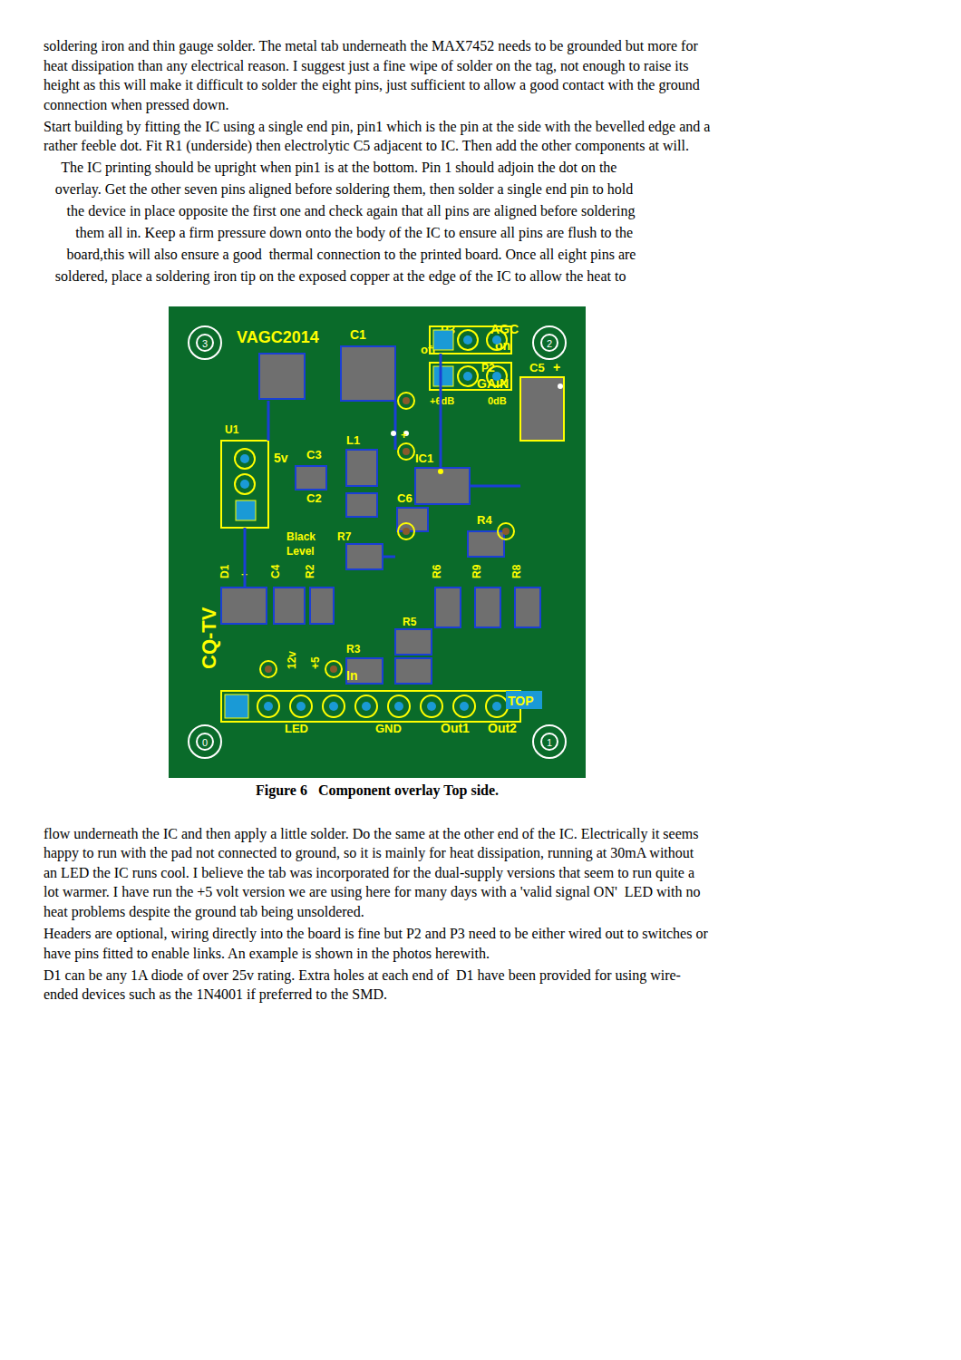soldering iron and thin gauge solder. The metal tab underneath the MAX7452 needs to be grounded but more for heat dissipation than any electrical reason. I suggest just a fine wipe of solder on the tag, not enough to raise its height as this will make it difficult to solder the eight pins, just sufficient to allow a good contact with the ground connection when pressed down.
Start building by fitting the IC using a single end pin, pin1 which is the pin at the side with the bevelled edge and a rather feeble dot. Fit R1 (underside) then electrolytic C5 adjacent to IC. Then add the other components at will.
The IC printing should be upright when pin1 is at the bottom. Pin 1 should adjoin the dot on the
overlay. Get the other seven pins aligned before soldering them, then solder a single end pin to hold
the device in place opposite the first one and check again that all pins are aligned before soldering
them all in. Keep a firm pressure down onto the body of the IC to ensure all pins are flush to the
board,this will also ensure a good thermal connection to the printed board. Once all eight pins are
soldered, place a soldering iron tip on the exposed copper at the edge of the IC to allow the heat to
3 2 0 1 VAGC2014 P3 AGC on off P2 GAIN +6dB 0dB C5 + C1 U1 5v L1 C3 C2 IC1 C6 R4 Black Level R7 D1 + C4 R2 R6 R9 R8 R5 R3 In CQ-TV 12v +5 P1 LED GND Out1 Out2 TOP +
Figure 6 Component overlay Top side.
flow underneath the IC and then apply a little solder. Do the same at the other end of the IC. Electrically it seems happy to run with the pad not connected to ground, so it is mainly for heat dissipation, running at 30mA without an LED the IC runs cool. I believe the tab was incorporated for the dual-supply versions that seem to run quite a lot warmer. I have run the +5 volt version we are using here for many days with a 'valid signal ON' LED with no heat problems despite the ground tab being unsoldered.
Headers are optional, wiring directly into the board is fine but P2 and P3 need to be either wired out to switches or have pins fitted to enable links. An example is shown in the photos herewith.
D1 can be any 1A diode of over 25v rating. Extra holes at each end of D1 have been provided for using wire-ended devices such as the 1N4001 if preferred to the SMD.